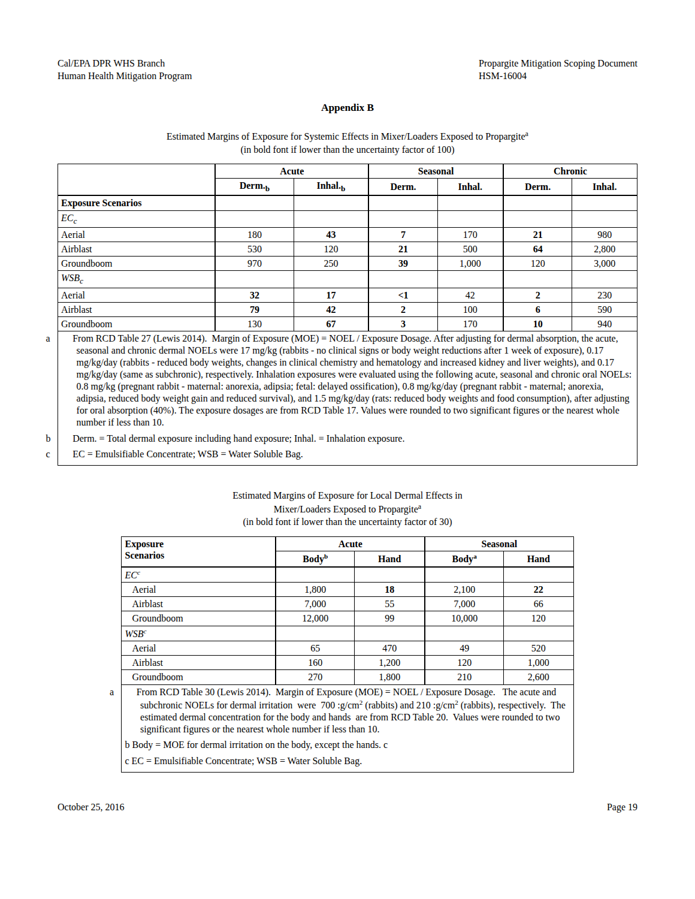Cal/EPA DPR WHS Branch
Human Health Mitigation Program
Propargite Mitigation Scoping Document
HSM-16004
Appendix B
Estimated Margins of Exposure for Systemic Effects in Mixer/Loaders Exposed to Propargitea
(in bold font if lower than the uncertainty factor of 100)
| | Acute | Seasonal | Chronic |
| --- | --- | --- | --- |
| Derm. b | Inhal. b | Derm. | Inhal. | Derm. | Inhal. |
| Exposure Scenarios | | | | | | |
| EC c | | | | | | |
| Aerial | 180 | 43 | 7 | 170 | 21 | 980 |
| Airblast | 530 | 120 | 21 | 500 | 64 | 2,800 |
| Groundboom | 970 | 250 | 39 | 1,000 | 120 | 3,000 |
| WSB c | | | | | | |
| Aerial | 32 | 17 | <1 | 42 | 2 | 230 |
| Airblast | 79 | 42 | 2 | 100 | 6 | 590 |
| Groundboom | 130 | 67 | 3 | 170 | 10 | 940 |
| a From RCD Table 27 (Lewis 2014). Margin of Exposure (MOE) = NOEL / Exposure Dosage. After adjusting for dermal absorption, the acute, seasonal and chronic dermal NOELs were 17 mg/kg (rabbits - no clinical signs or body weight reductions after 1 week of exposure), 0.17 mg/kg/day (rabbits - reduced body weights, changes in clinical chemistry and hematology and increased kidney and liver weights), and 0.17 mg/kg/day (same as subchronic), respectively. Inhalation exposures were evaluated using the following acute, seasonal and chronic oral NOELs: 0.8 mg/kg (pregnant rabbit - maternal: anorexia, adipsia; fetal: delayed ossification), 0.8 mg/kg/day (pregnant rabbit - maternal; anorexia, adipsia, reduced body weight gain and reduced survival), and 1.5 mg/kg/day (rats: reduced body weights and food consumption), after adjusting for oral absorption (40%). The exposure dosages are from RCD Table 17. Values were rounded to two significant figures or the nearest whole number if less than 10. b Derm. = Total dermal exposure including hand exposure; Inhal. = Inhalation exposure. c EC = Emulsifiable Concentrate; WSB = Water Soluble Bag. |
Estimated Margins of Exposure for Local Dermal Effects in
Mixer/Loaders Exposed to Propargitea
(in bold font if lower than the uncertainty factor of 30)
| Exposure Scenarios | Acute | Seasonal |
| --- | --- | --- |
| Body b | Hand | Body a | Hand |
| EC c | | | | |
| Aerial | 1,800 | 18 | 2,100 | 22 |
| Airblast | 7,000 | 55 | 7,000 | 66 |
| Groundboom | 12,000 | 99 | 10,000 | 120 |
| WSB c | | | | |
| Aerial | 65 | 470 | 49 | 520 |
| Airblast | 160 | 1,200 | 120 | 1,000 |
| Groundboom | 270 | 1,800 | 210 | 2,600 |
| a From RCD Table 30 (Lewis 2014). Margin of Exposure (MOE) = NOEL / Exposure Dosage. The acute and subchronic NOELs for dermal irritation were 700 : g/cm 2 (rabbits) and 210 : g/cm 2 (rabbits), respectively. The estimated dermal concentration for the body and hands are from RCD Table 20. Values were rounded to two significant figures or the nearest whole number if less than 10. b Body = MOE for dermal irritation on the body, except the hands. c c EC = Emulsifiable Concentrate; WSB = Water Soluble Bag. |
October 25, 2016
Page 19